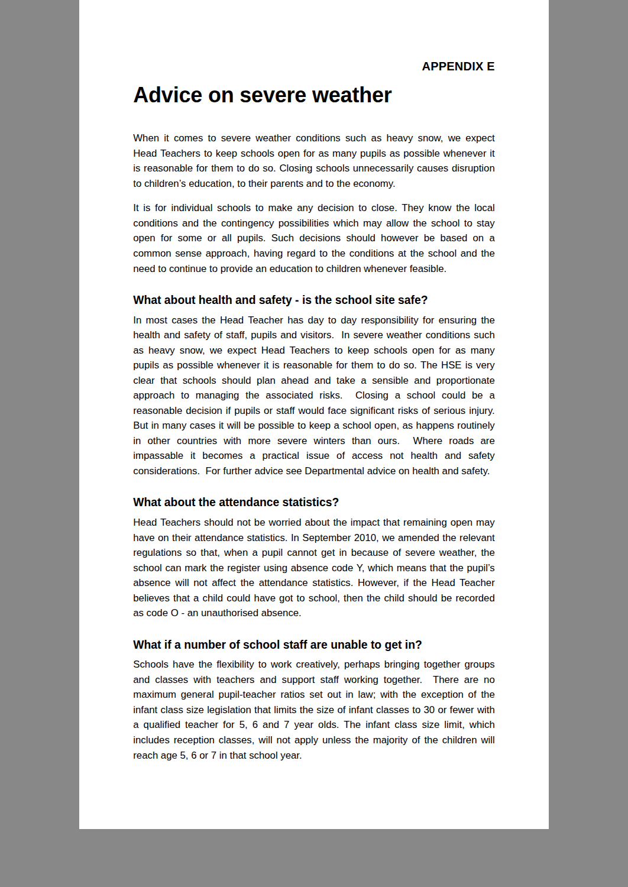APPENDIX E
Advice on severe weather
When it comes to severe weather conditions such as heavy snow, we expect Head Teachers to keep schools open for as many pupils as possible whenever it is reasonable for them to do so. Closing schools unnecessarily causes disruption to children’s education, to their parents and to the economy.
It is for individual schools to make any decision to close. They know the local conditions and the contingency possibilities which may allow the school to stay open for some or all pupils. Such decisions should however be based on a common sense approach, having regard to the conditions at the school and the need to continue to provide an education to children whenever feasible.
What about health and safety - is the school site safe?
In most cases the Head Teacher has day to day responsibility for ensuring the health and safety of staff, pupils and visitors. In severe weather conditions such as heavy snow, we expect Head Teachers to keep schools open for as many pupils as possible whenever it is reasonable for them to do so. The HSE is very clear that schools should plan ahead and take a sensible and proportionate approach to managing the associated risks. Closing a school could be a reasonable decision if pupils or staff would face significant risks of serious injury. But in many cases it will be possible to keep a school open, as happens routinely in other countries with more severe winters than ours. Where roads are impassable it becomes a practical issue of access not health and safety considerations. For further advice see Departmental advice on health and safety.
What about the attendance statistics?
Head Teachers should not be worried about the impact that remaining open may have on their attendance statistics. In September 2010, we amended the relevant regulations so that, when a pupil cannot get in because of severe weather, the school can mark the register using absence code Y, which means that the pupil’s absence will not affect the attendance statistics. However, if the Head Teacher believes that a child could have got to school, then the child should be recorded as code O - an unauthorised absence.
What if a number of school staff are unable to get in?
Schools have the flexibility to work creatively, perhaps bringing together groups and classes with teachers and support staff working together. There are no maximum general pupil-teacher ratios set out in law; with the exception of the infant class size legislation that limits the size of infant classes to 30 or fewer with a qualified teacher for 5, 6 and 7 year olds. The infant class size limit, which includes reception classes, will not apply unless the majority of the children will reach age 5, 6 or 7 in that school year.